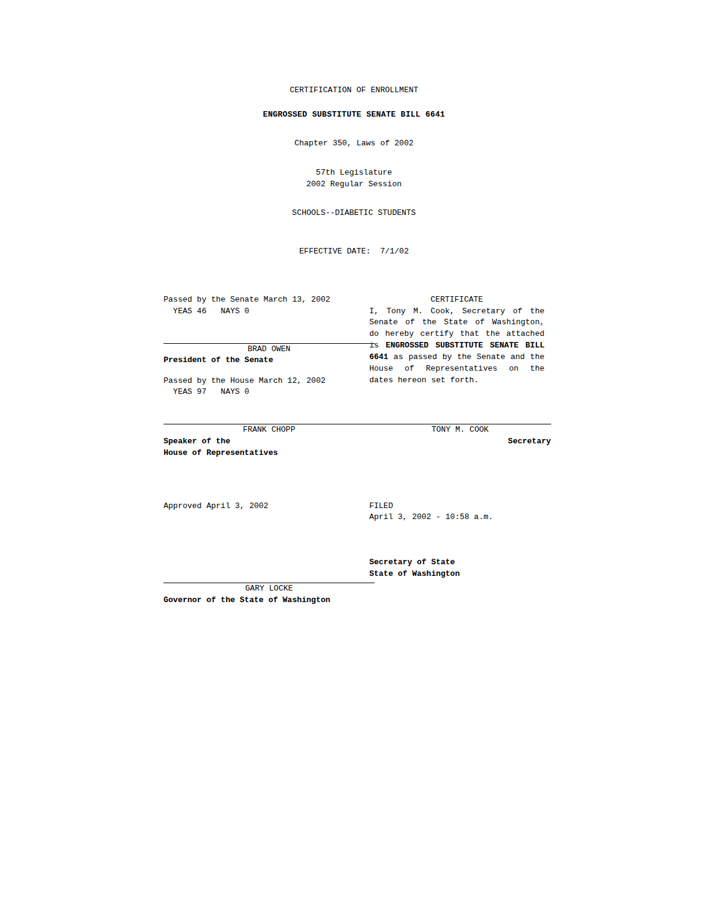CERTIFICATION OF ENROLLMENT
ENGROSSED SUBSTITUTE SENATE BILL 6641
Chapter 350, Laws of 2002
57th Legislature
2002 Regular Session
SCHOOLS--DIABETIC STUDENTS
EFFECTIVE DATE: 7/1/02
Passed by the Senate March 13, 2002
YEAS 46 NAYS 0
BRAD OWEN
President of the Senate
Passed by the House March 12, 2002
YEAS 97 NAYS 0
FRANK CHOPP
Speaker of the
House of Representatives
CERTIFICATE
I, Tony M. Cook, Secretary of the Senate of the State of Washington, do hereby certify that the attached is ENGROSSED SUBSTITUTE SENATE BILL 6641 as passed by the Senate and the House of Representatives on the dates hereon set forth.
TONY M. COOK
Secretary
Approved April 3, 2002
FILED
April 3, 2002 - 10:58 a.m.
GARY LOCKE
Governor of the State of Washington
Secretary of State
State of Washington